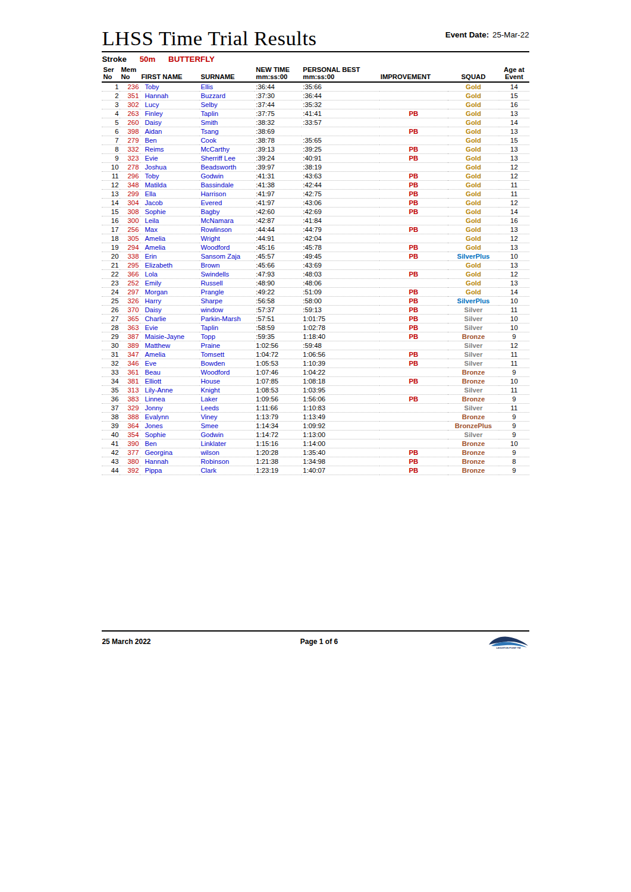LHSS Time Trial Results
Event Date:25-Mar-22
Stroke 50m BUTTERFLY
| Ser No | Mem No | FIRST NAME | SURNAME | NEW TIME mm:ss:00 | PERSONAL BEST mm:ss:00 | IMPROVEMENT | SQUAD | Age at Event |
| --- | --- | --- | --- | --- | --- | --- | --- | --- |
| 1 | 236 | Toby | Ellis | :36:44 | :35:66 | | Gold | 14 |
| 2 | 351 | Hannah | Buzzard | :37:30 | :36:44 | | Gold | 15 |
| 3 | 302 | Lucy | Selby | :37:44 | :35:32 | | Gold | 16 |
| 4 | 263 | Finley | Taplin | :37:75 | :41:41 | PB | Gold | 13 |
| 5 | 260 | Daisy | Smith | :38:32 | :33:57 | | Gold | 14 |
| 6 | 398 | Aidan | Tsang | :38:69 | | PB | Gold | 13 |
| 7 | 279 | Ben | Cook | :38:78 | :35:65 | | Gold | 15 |
| 8 | 332 | Reims | McCarthy | :39:13 | :39:25 | PB | Gold | 13 |
| 9 | 323 | Evie | Sherriff Lee | :39:24 | :40:91 | PB | Gold | 13 |
| 10 | 278 | Joshua | Beadsworth | :39:97 | :38:19 | | Gold | 12 |
| 11 | 296 | Toby | Godwin | :41:31 | :43:63 | PB | Gold | 12 |
| 12 | 348 | Matilda | Bassindale | :41:38 | :42:44 | PB | Gold | 11 |
| 13 | 299 | Ella | Harrison | :41:97 | :42:75 | PB | Gold | 11 |
| 14 | 304 | Jacob | Evered | :41:97 | :43:06 | PB | Gold | 12 |
| 15 | 308 | Sophie | Bagby | :42:60 | :42:69 | PB | Gold | 14 |
| 16 | 300 | Leila | McNamara | :42:87 | :41:84 | | Gold | 16 |
| 17 | 256 | Max | Rowlinson | :44:44 | :44:79 | PB | Gold | 13 |
| 18 | 305 | Amelia | Wright | :44:91 | :42:04 | | Gold | 12 |
| 19 | 294 | Amelia | Woodford | :45:16 | :45:78 | PB | Gold | 13 |
| 20 | 338 | Erin | Sansom Zaja | :45:57 | :49:45 | PB | SilverPlus | 10 |
| 21 | 295 | Elizabeth | Brown | :45:66 | :43:69 | | Gold | 13 |
| 22 | 366 | Lola | Swindells | :47:93 | :48:03 | PB | Gold | 12 |
| 23 | 252 | Emily | Russell | :48:90 | :48:06 | | Gold | 13 |
| 24 | 297 | Morgan | Prangle | :49:22 | :51:09 | PB | Gold | 14 |
| 25 | 326 | Harry | Sharpe | :56:58 | :58:00 | PB | SilverPlus | 10 |
| 26 | 370 | Daisy | window | :57:37 | :59:13 | PB | Silver | 11 |
| 27 | 365 | Charlie | Parkin-Marsh | :57:51 | 1:01:75 | PB | Silver | 10 |
| 28 | 363 | Evie | Taplin | :58:59 | 1:02:78 | PB | Silver | 10 |
| 29 | 387 | Maisie-Jayne | Topp | :59:35 | 1:18:40 | PB | Bronze | 9 |
| 30 | 389 | Matthew | Praine | 1:02:56 | :59:48 | | Silver | 12 |
| 31 | 347 | Amelia | Tomsett | 1:04:72 | 1:06:56 | PB | Silver | 11 |
| 32 | 346 | Eve | Bowden | 1:05:53 | 1:10:39 | PB | Silver | 11 |
| 33 | 361 | Beau | Woodford | 1:07:46 | 1:04:22 | | Bronze | 9 |
| 34 | 381 | Elliott | House | 1:07:85 | 1:08:18 | PB | Bronze | 10 |
| 35 | 313 | Lily-Anne | Knight | 1:08:53 | 1:03:95 | | Silver | 11 |
| 36 | 383 | Linnea | Laker | 1:09:56 | 1:56:06 | PB | Bronze | 9 |
| 37 | 329 | Jonny | Leeds | 1:11:66 | 1:10:83 | | Silver | 11 |
| 38 | 388 | Evalynn | Viney | 1:13:79 | 1:13:49 | | Bronze | 9 |
| 39 | 364 | Jones | Smee | 1:14:34 | 1:09:92 | | BronzePlus | 9 |
| 40 | 354 | Sophie | Godwin | 1:14:72 | 1:13:00 | | Silver | 9 |
| 41 | 390 | Ben | Linklater | 1:15:16 | 1:14:00 | | Bronze | 10 |
| 42 | 377 | Georgina | wilson | 1:20:28 | 1:35:40 | PB | Bronze | 9 |
| 43 | 380 | Hannah | Robinson | 1:21:38 | 1:34:98 | PB | Bronze | 8 |
| 44 | 392 | Pippa | Clark | 1:23:19 | 1:40:07 | PB | Bronze | 9 |
25 March 2022
Page 1 of 6
LEIGHTON POINT TM